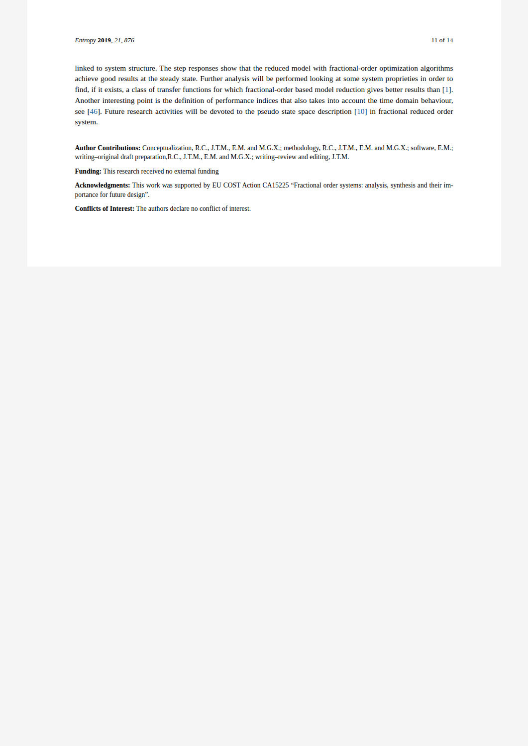Entropy 2019, 21, 876
11 of 14
linked to system structure. The step responses show that the reduced model with fractional-order optimization algorithms achieve good results at the steady state. Further analysis will be performed looking at some system proprieties in order to find, if it exists, a class of transfer functions for which fractional-order based model reduction gives better results than [1]. Another interesting point is the definition of performance indices that also takes into account the time domain behaviour, see [46]. Future research activities will be devoted to the pseudo state space description [10] in fractional reduced order system.
Author Contributions: Conceptualization, R.C., J.T.M., E.M. and M.G.X.; methodology, R.C., J.T.M., E.M. and M.G.X.; software, E.M.; writing–original draft preparation,R.C., J.T.M., E.M. and M.G.X.; writing–review and editing, J.T.M.
Funding: This research received no external funding
Acknowledgments: This work was supported by EU COST Action CA15225 “Fractional order systems: analysis, synthesis and their importance for future design”.
Conflicts of Interest: The authors declare no conflict of interest.